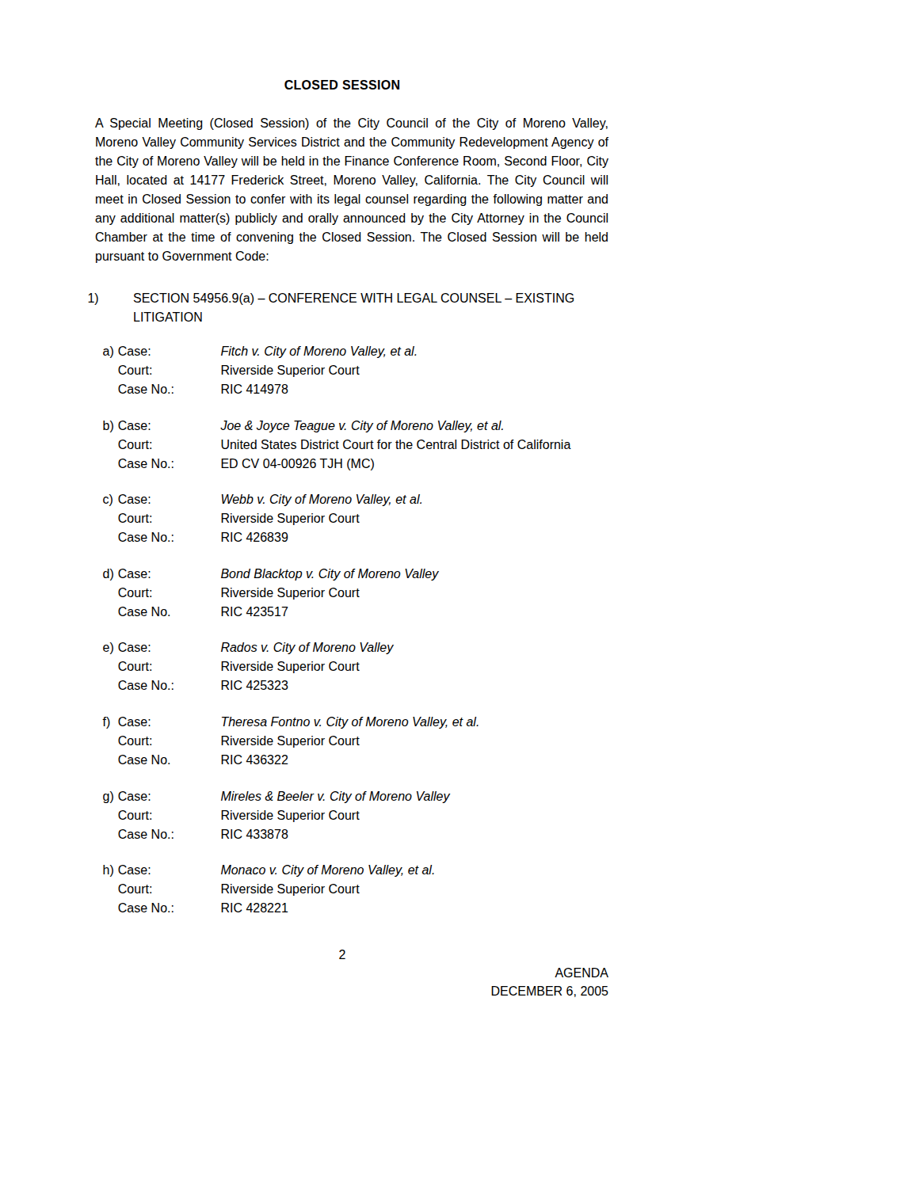CLOSED SESSION
A Special Meeting (Closed Session) of the City Council of the City of Moreno Valley, Moreno Valley Community Services District and the Community Redevelopment Agency of the City of Moreno Valley will be held in the Finance Conference Room, Second Floor, City Hall, located at 14177 Frederick Street, Moreno Valley, California. The City Council will meet in Closed Session to confer with its legal counsel regarding the following matter and any additional matter(s) publicly and orally announced by the City Attorney in the Council Chamber at the time of convening the Closed Session. The Closed Session will be held pursuant to Government Code:
1)
SECTION 54956.9(a) – CONFERENCE WITH LEGAL COUNSEL – EXISTING LITIGATION
a)
| Case: | Fitch v. City of Moreno Valley, et al. |
| Court: | Riverside Superior Court |
| Case No.: | RIC 414978 |
b)
| Case: | Joe & Joyce Teague v. City of Moreno Valley, et al. |
| Court: | United States District Court for the Central District of California |
| Case No.: | ED CV 04-00926 TJH (MC) |
c)
| Case: | Webb v. City of Moreno Valley, et al. |
| Court: | Riverside Superior Court |
| Case No.: | RIC 426839 |
d)
| Case: | Bond Blacktop v. City of Moreno Valley |
| Court: | Riverside Superior Court |
| Case No. | RIC 423517 |
e)
| Case: | Rados v. City of Moreno Valley |
| Court: | Riverside Superior Court |
| Case No.: | RIC 425323 |
f)
| Case: | Theresa Fontno v. City of Moreno Valley, et al. |
| Court: | Riverside Superior Court |
| Case No. | RIC 436322 |
g)
| Case: | Mireles & Beeler v. City of Moreno Valley |
| Court: | Riverside Superior Court |
| Case No.: | RIC 433878 |
h)
| Case: | Monaco v. City of Moreno Valley, et al. |
| Court: | Riverside Superior Court |
| Case No.: | RIC 428221 |
2
AGENDA
DECEMBER 6, 2005